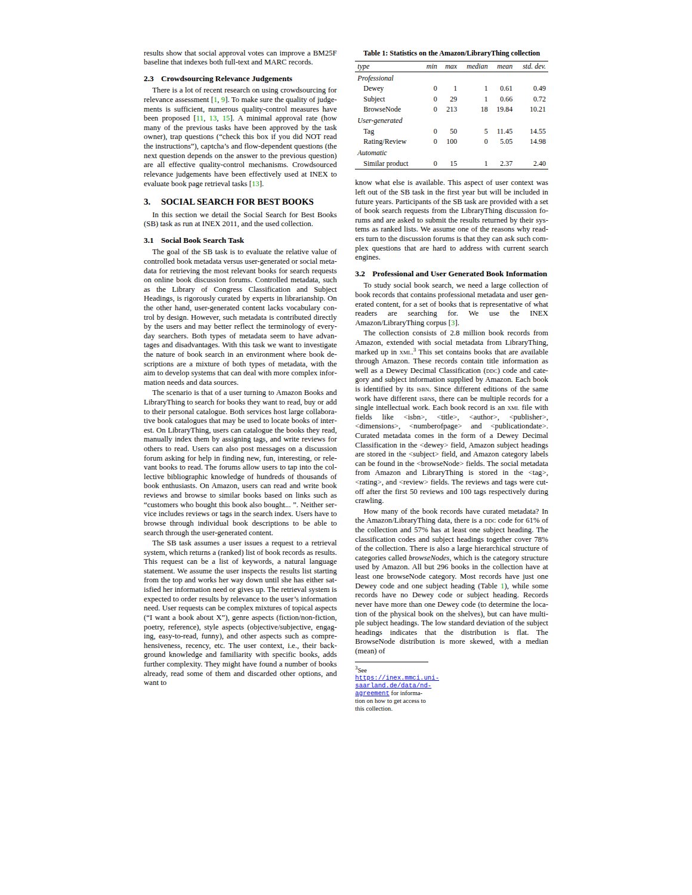results show that social approval votes can improve a BM25F baseline that indexes both full-text and MARC records.
2.3 Crowdsourcing Relevance Judgements
There is a lot of recent research on using crowdsourcing for relevance assessment [1, 9]. To make sure the quality of judgements is sufficient, numerous quality-control measures have been proposed [11, 13, 15]. A minimal approval rate (how many of the previous tasks have been approved by the task owner), trap questions (“check this box if you did NOT read the instructions”), captcha’s and flow-dependent questions (the next question depends on the answer to the previous question) are all effective quality-control mechanisms. Crowdsourced relevance judgements have been effectively used at INEX to evaluate book page retrieval tasks [13].
3. SOCIAL SEARCH FOR BEST BOOKS
In this section we detail the Social Search for Best Books (SB) task as run at INEX 2011, and the used collection.
3.1 Social Book Search Task
The goal of the SB task is to evaluate the relative value of controlled book metadata versus user-generated or social metadata for retrieving the most relevant books for search requests on online book discussion forums. Controlled metadata, such as the Library of Congress Classification and Subject Headings, is rigorously curated by experts in librarianship. On the other hand, user-generated content lacks vocabulary control by design. However, such metadata is contributed directly by the users and may better reflect the terminology of everyday searchers. Both types of metadata seem to have advantages and disadvantages. With this task we want to investigate the nature of book search in an environment where book descriptions are a mixture of both types of metadata, with the aim to develop systems that can deal with more complex information needs and data sources.
The scenario is that of a user turning to Amazon Books and LibraryThing to search for books they want to read, buy or add to their personal catalogue. Both services host large collaborative book catalogues that may be used to locate books of interest. On LibraryThing, users can catalogue the books they read, manually index them by assigning tags, and write reviews for others to read. Users can also post messages on a discussion forum asking for help in finding new, fun, interesting, or relevant books to read. The forums allow users to tap into the collective bibliographic knowledge of hundreds of thousands of book enthusiasts. On Amazon, users can read and write book reviews and browse to similar books based on links such as “customers who bought this book also bought... ”. Neither service includes reviews or tags in the search index. Users have to browse through individual book descriptions to be able to search through the user-generated content.
The SB task assumes a user issues a request to a retrieval system, which returns a (ranked) list of book records as results. This request can be a list of keywords, a natural language statement. We assume the user inspects the results list starting from the top and works her way down until she has either satisfied her information need or gives up. The retrieval system is expected to order results by relevance to the user’s information need. User requests can be complex mixtures of topical aspects (“I want a book about X”), genre aspects (fiction/non-fiction, poetry, reference), style aspects (objective/subjective, engaging, easy-to-read, funny), and other aspects such as comprehensiveness, recency, etc. The user context, i.e., their background knowledge and familiarity with specific books, adds further complexity. They might have found a number of books already, read some of them and discarded other options, and want to
Table 1: Statistics on the Amazon/LibraryThing collection
| type | min | max | median | mean | std. dev. |
| --- | --- | --- | --- | --- | --- |
| Professional |
| Dewey | 0 | 1 | 1 | 0.61 | 0.49 |
| Subject | 0 | 29 | 1 | 0.66 | 0.72 |
| BrowseNode | 0 | 213 | 18 | 19.84 | 10.21 |
| User-generated |
| Tag | 0 | 50 | 5 | 11.45 | 14.55 |
| Rating/Review | 0 | 100 | 0 | 5.05 | 14.98 |
| Automatic |
| Similar product | 0 | 15 | 1 | 2.37 | 2.40 |
know what else is available. This aspect of user context was left out of the SB task in the first year but will be included in future years. Participants of the SB task are provided with a set of book search requests from the LibraryThing discussion forums and are asked to submit the results returned by their systems as ranked lists. We assume one of the reasons why readers turn to the discussion forums is that they can ask such complex questions that are hard to address with current search engines.
3.2 Professional and User Generated Book Information
To study social book search, we need a large collection of book records that contains professional metadata and user generated content, for a set of books that is representative of what readers are searching for. We use the INEX Amazon/LibraryThing corpus [3].
The collection consists of 2.8 million book records from Amazon, extended with social metadata from LibraryThing, marked up in xml.3 This set contains books that are available through Amazon. These records contain title information as well as a Dewey Decimal Classification (ddc) code and category and subject information supplied by Amazon. Each book is identified by its isbn. Since different editions of the same work have different isbns, there can be multiple records for a single intellectual work. Each book record is an xml file with fields like <isbn>, <title>, <author>, <publisher>, <dimensions>, <numberofpage> and <publicationdate>. Curated metadata comes in the form of a Dewey Decimal Classification in the <dewey> field, Amazon subject headings are stored in the <subject> field, and Amazon category labels can be found in the <browseNode> fields. The social metadata from Amazon and LibraryThing is stored in the <tag>, <rating>, and <review> fields. The reviews and tags were cut-off after the first 50 reviews and 100 tags respectively during crawling.
How many of the book records have curated metadata? In the Amazon/LibraryThing data, there is a ddc code for 61% of the collection and 57% has at least one subject heading. The classification codes and subject headings together cover 78% of the collection. There is also a large hierarchical structure of categories called browseNodes, which is the category structure used by Amazon. All but 296 books in the collection have at least one browseNode category. Most records have just one Dewey code and one subject heading (Table 1), while some records have no Dewey code or subject heading. Records never have more than one Dewey code (to determine the location of the physical book on the shelves), but can have multiple subject headings. The low standard deviation of the subject headings indicates that the distribution is flat. The BrowseNode distribution is more skewed, with a median (mean) of
3 See https://inex.mmci.uni-saarland.de/data/nd-agreement for information on how to get access to this collection.